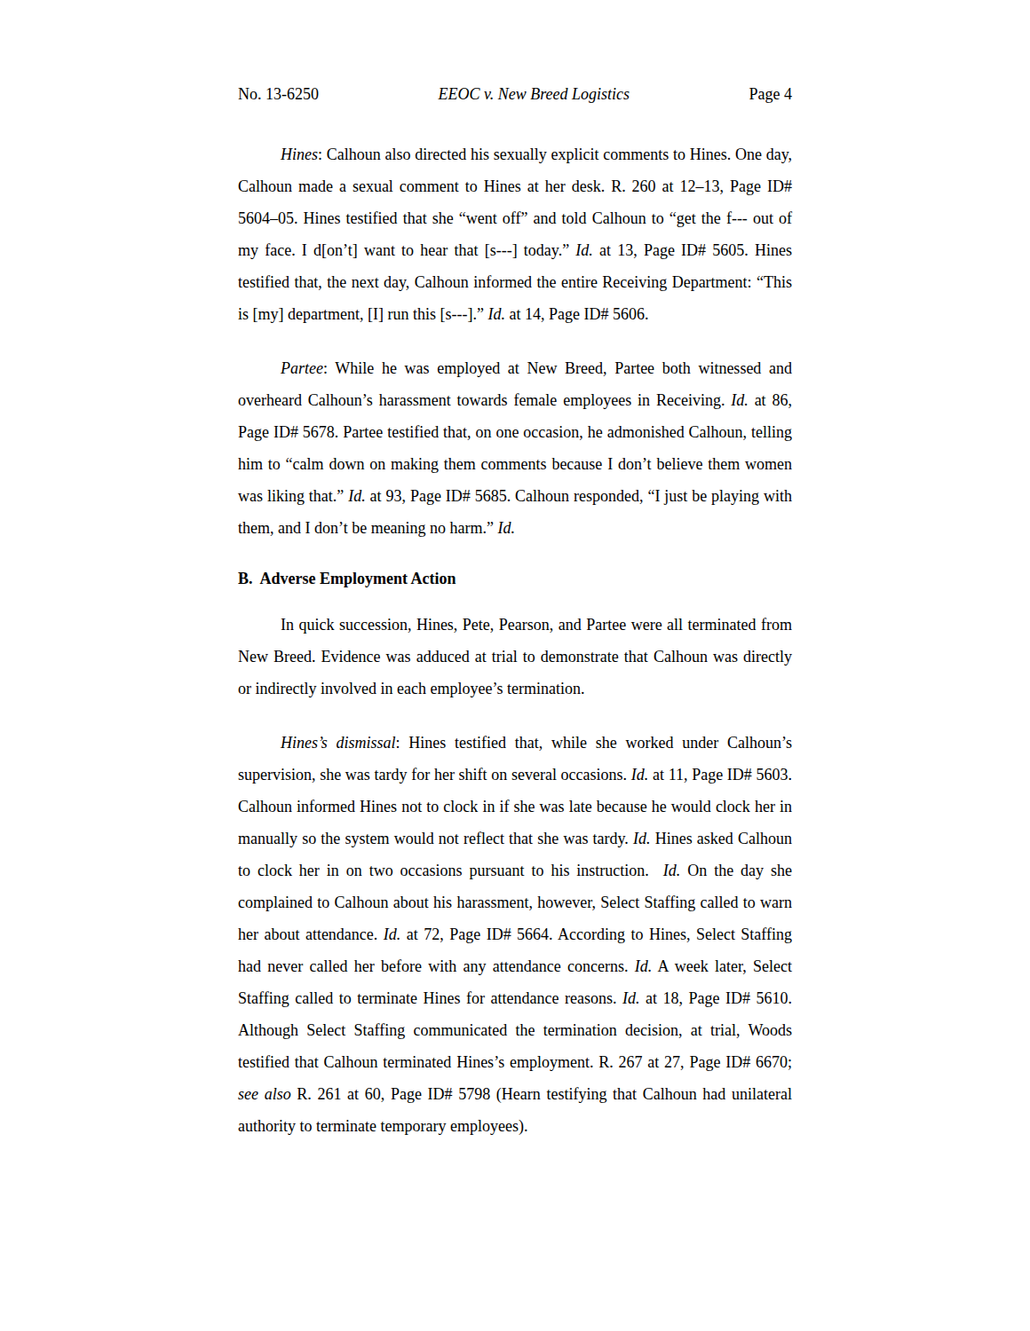No. 13-6250 EEOC v. New Breed Logistics Page 4
Hines: Calhoun also directed his sexually explicit comments to Hines. One day, Calhoun made a sexual comment to Hines at her desk. R. 260 at 12–13, Page ID# 5604–05. Hines testified that she “went off” and told Calhoun to “get the f--- out of my face. I d[on’t] want to hear that [s---] today.” Id. at 13, Page ID# 5605. Hines testified that, the next day, Calhoun informed the entire Receiving Department: “This is [my] department, [I] run this [s---].” Id. at 14, Page ID# 5606.
Partee: While he was employed at New Breed, Partee both witnessed and overheard Calhoun’s harassment towards female employees in Receiving. Id. at 86, Page ID# 5678. Partee testified that, on one occasion, he admonished Calhoun, telling him to “calm down on making them comments because I don’t believe them women was liking that.” Id. at 93, Page ID# 5685. Calhoun responded, “I just be playing with them, and I don’t be meaning no harm.” Id.
B. Adverse Employment Action
In quick succession, Hines, Pete, Pearson, and Partee were all terminated from New Breed. Evidence was adduced at trial to demonstrate that Calhoun was directly or indirectly involved in each employee’s termination.
Hines’s dismissal: Hines testified that, while she worked under Calhoun’s supervision, she was tardy for her shift on several occasions. Id. at 11, Page ID# 5603. Calhoun informed Hines not to clock in if she was late because he would clock her in manually so the system would not reflect that she was tardy. Id. Hines asked Calhoun to clock her in on two occasions pursuant to his instruction. Id. On the day she complained to Calhoun about his harassment, however, Select Staffing called to warn her about attendance. Id. at 72, Page ID# 5664. According to Hines, Select Staffing had never called her before with any attendance concerns. Id. A week later, Select Staffing called to terminate Hines for attendance reasons. Id. at 18, Page ID# 5610. Although Select Staffing communicated the termination decision, at trial, Woods testified that Calhoun terminated Hines’s employment. R. 267 at 27, Page ID# 6670; see also R. 261 at 60, Page ID# 5798 (Hearn testifying that Calhoun had unilateral authority to terminate temporary employees).